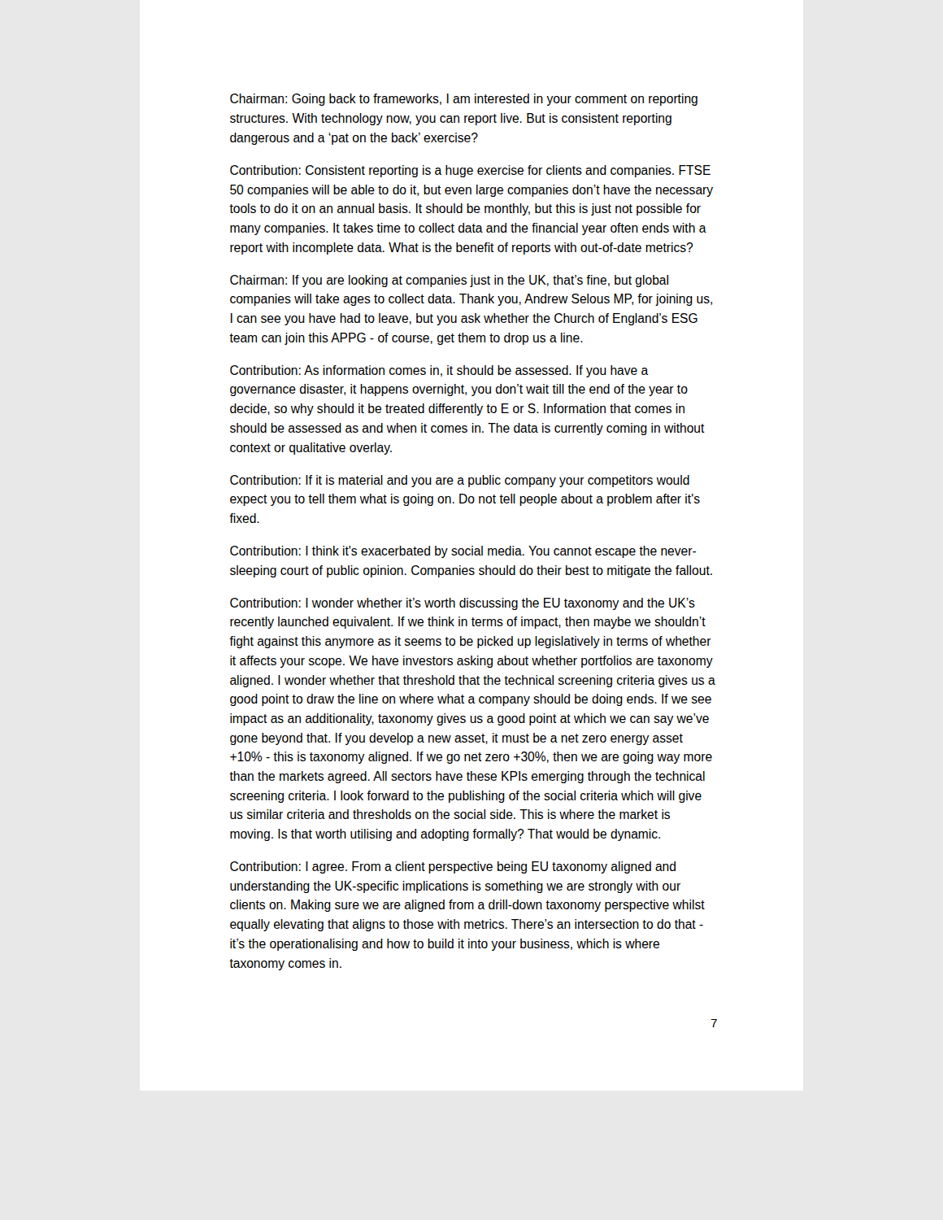Chairman: Going back to frameworks, I am interested in your comment on reporting structures. With technology now, you can report live. But is consistent reporting dangerous and a ‘pat on the back’ exercise?
Contribution: Consistent reporting is a huge exercise for clients and companies. FTSE 50 companies will be able to do it, but even large companies don’t have the necessary tools to do it on an annual basis. It should be monthly, but this is just not possible for many companies. It takes time to collect data and the financial year often ends with a report with incomplete data. What is the benefit of reports with out-of-date metrics?
Chairman: If you are looking at companies just in the UK, that’s fine, but global companies will take ages to collect data. Thank you, Andrew Selous MP, for joining us, I can see you have had to leave, but you ask whether the Church of England’s ESG team can join this APPG - of course, get them to drop us a line.
Contribution: As information comes in, it should be assessed. If you have a governance disaster, it happens overnight, you don’t wait till the end of the year to decide, so why should it be treated differently to E or S. Information that comes in should be assessed as and when it comes in. The data is currently coming in without context or qualitative overlay.
Contribution: If it is material and you are a public company your competitors would expect you to tell them what is going on. Do not tell people about a problem after it's fixed.
Contribution: I think it's exacerbated by social media. You cannot escape the never-sleeping court of public opinion. Companies should do their best to mitigate the fallout.
Contribution: I wonder whether it’s worth discussing the EU taxonomy and the UK’s recently launched equivalent. If we think in terms of impact, then maybe we shouldn’t fight against this anymore as it seems to be picked up legislatively in terms of whether it affects your scope. We have investors asking about whether portfolios are taxonomy aligned. I wonder whether that threshold that the technical screening criteria gives us a good point to draw the line on where what a company should be doing ends. If we see impact as an additionality, taxonomy gives us a good point at which we can say we’ve gone beyond that. If you develop a new asset, it must be a net zero energy asset +10% - this is taxonomy aligned. If we go net zero +30%, then we are going way more than the markets agreed. All sectors have these KPIs emerging through the technical screening criteria. I look forward to the publishing of the social criteria which will give us similar criteria and thresholds on the social side. This is where the market is moving. Is that worth utilising and adopting formally? That would be dynamic.
Contribution: I agree. From a client perspective being EU taxonomy aligned and understanding the UK-specific implications is something we are strongly with our clients on. Making sure we are aligned from a drill-down taxonomy perspective whilst equally elevating that aligns to those with metrics. There’s an intersection to do that - it’s the operationalising and how to build it into your business, which is where taxonomy comes in.
7